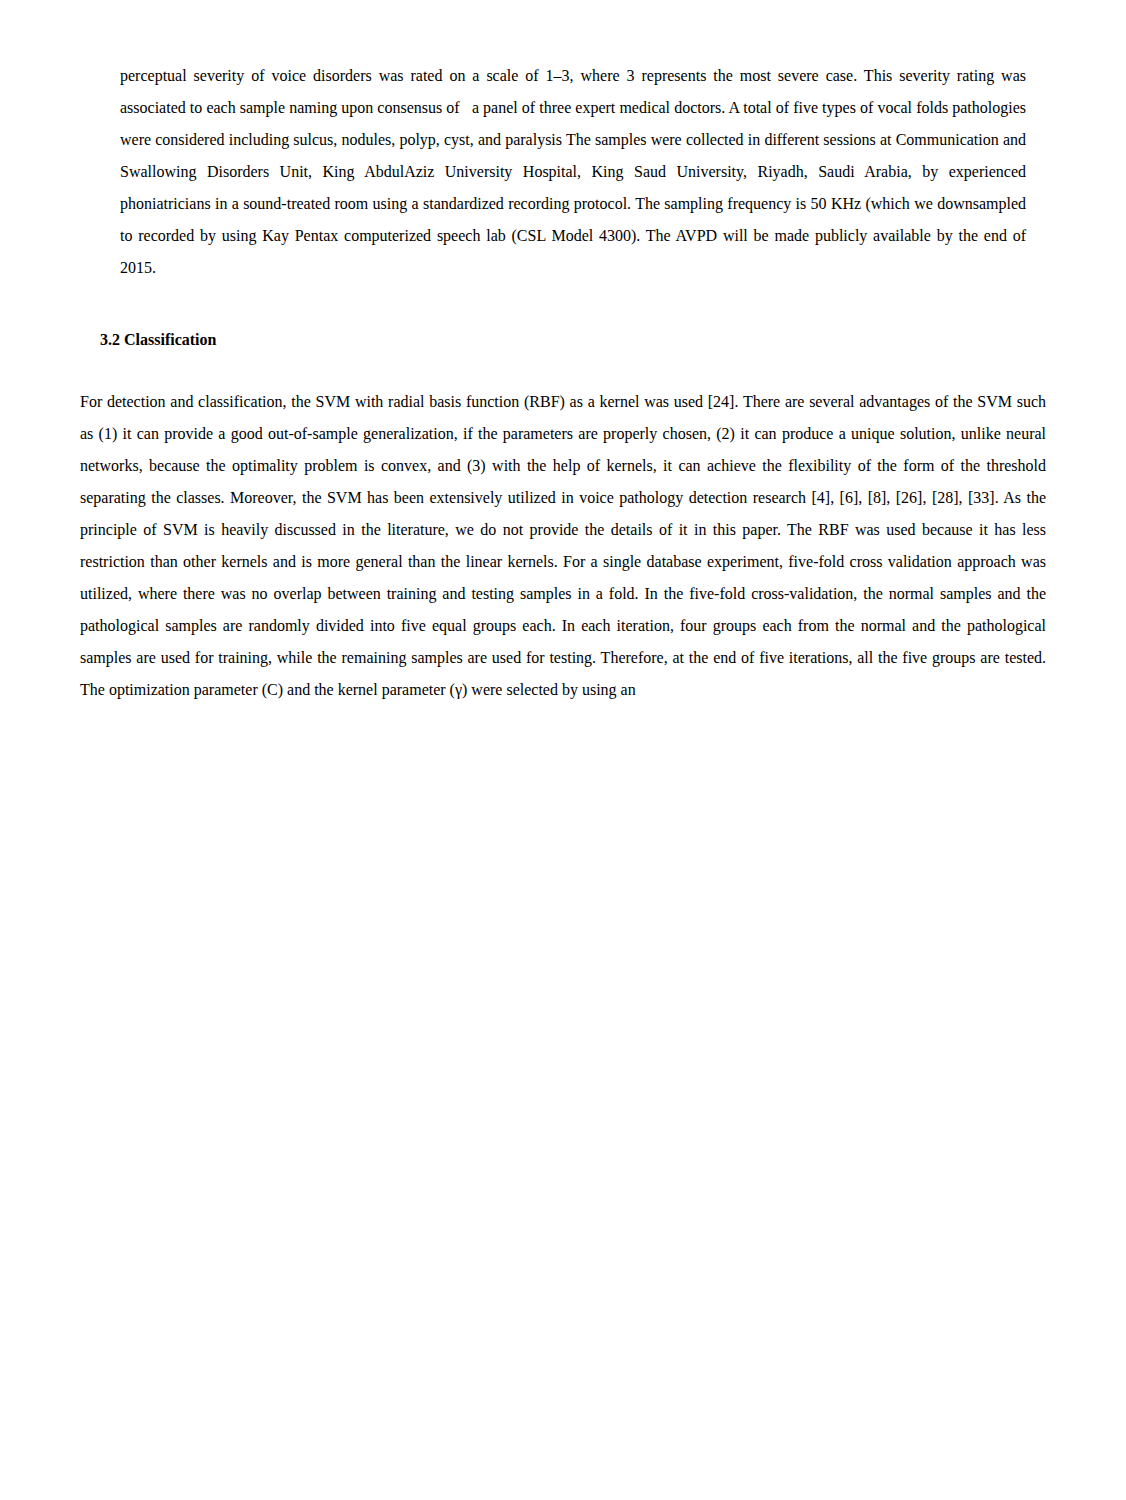perceptual severity of voice disorders was rated on a scale of 1–3, where 3 represents the most severe case. This severity rating was associated to each sample naming upon consensus of a panel of three expert medical doctors. A total of five types of vocal folds pathologies were considered including sulcus, nodules, polyp, cyst, and paralysis The samples were collected in different sessions at Communication and Swallowing Disorders Unit, King AbdulAziz University Hospital, King Saud University, Riyadh, Saudi Arabia, by experienced phoniatricians in a sound-treated room using a standardized recording protocol. The sampling frequency is 50 KHz (which we downsampled to recorded by using Kay Pentax computerized speech lab (CSL Model 4300). The AVPD will be made publicly available by the end of 2015.
3.2 Classification
For detection and classification, the SVM with radial basis function (RBF) as a kernel was used [24]. There are several advantages of the SVM such as (1) it can provide a good out-of-sample generalization, if the parameters are properly chosen, (2) it can produce a unique solution, unlike neural networks, because the optimality problem is convex, and (3) with the help of kernels, it can achieve the flexibility of the form of the threshold separating the classes. Moreover, the SVM has been extensively utilized in voice pathology detection research [4], [6], [8], [26], [28], [33]. As the principle of SVM is heavily discussed in the literature, we do not provide the details of it in this paper. The RBF was used because it has less restriction than other kernels and is more general than the linear kernels. For a single database experiment, five-fold cross validation approach was utilized, where there was no overlap between training and testing samples in a fold. In the five-fold cross-validation, the normal samples and the pathological samples are randomly divided into five equal groups each. In each iteration, four groups each from the normal and the pathological samples are used for training, while the remaining samples are used for testing. Therefore, at the end of five iterations, all the five groups are tested. The optimization parameter (C) and the kernel parameter (γ) were selected by using an